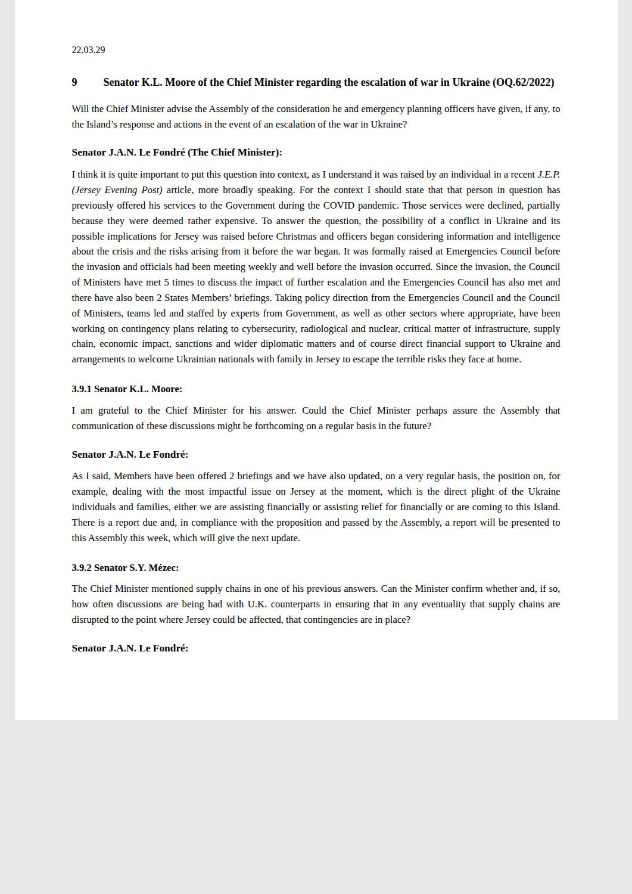22.03.29
9 Senator K.L. Moore of the Chief Minister regarding the escalation of war in Ukraine (OQ.62/2022)
Will the Chief Minister advise the Assembly of the consideration he and emergency planning officers have given, if any, to the Island’s response and actions in the event of an escalation of the war in Ukraine?
Senator J.A.N. Le Fondré (The Chief Minister):
I think it is quite important to put this question into context, as I understand it was raised by an individual in a recent J.E.P. (Jersey Evening Post) article, more broadly speaking. For the context I should state that that person in question has previously offered his services to the Government during the COVID pandemic. Those services were declined, partially because they were deemed rather expensive. To answer the question, the possibility of a conflict in Ukraine and its possible implications for Jersey was raised before Christmas and officers began considering information and intelligence about the crisis and the risks arising from it before the war began. It was formally raised at Emergencies Council before the invasion and officials had been meeting weekly and well before the invasion occurred. Since the invasion, the Council of Ministers have met 5 times to discuss the impact of further escalation and the Emergencies Council has also met and there have also been 2 States Members’ briefings. Taking policy direction from the Emergencies Council and the Council of Ministers, teams led and staffed by experts from Government, as well as other sectors where appropriate, have been working on contingency plans relating to cybersecurity, radiological and nuclear, critical matter of infrastructure, supply chain, economic impact, sanctions and wider diplomatic matters and of course direct financial support to Ukraine and arrangements to welcome Ukrainian nationals with family in Jersey to escape the terrible risks they face at home.
3.9.1 Senator K.L. Moore:
I am grateful to the Chief Minister for his answer. Could the Chief Minister perhaps assure the Assembly that communication of these discussions might be forthcoming on a regular basis in the future?
Senator J.A.N. Le Fondré:
As I said, Members have been offered 2 briefings and we have also updated, on a very regular basis, the position on, for example, dealing with the most impactful issue on Jersey at the moment, which is the direct plight of the Ukraine individuals and families, either we are assisting financially or assisting relief for financially or are coming to this Island. There is a report due and, in compliance with the proposition and passed by the Assembly, a report will be presented to this Assembly this week, which will give the next update.
3.9.2 Senator S.Y. Mézec:
The Chief Minister mentioned supply chains in one of his previous answers. Can the Minister confirm whether and, if so, how often discussions are being had with U.K. counterparts in ensuring that in any eventuality that supply chains are disrupted to the point where Jersey could be affected, that contingencies are in place?
Senator J.A.N. Le Fondré: